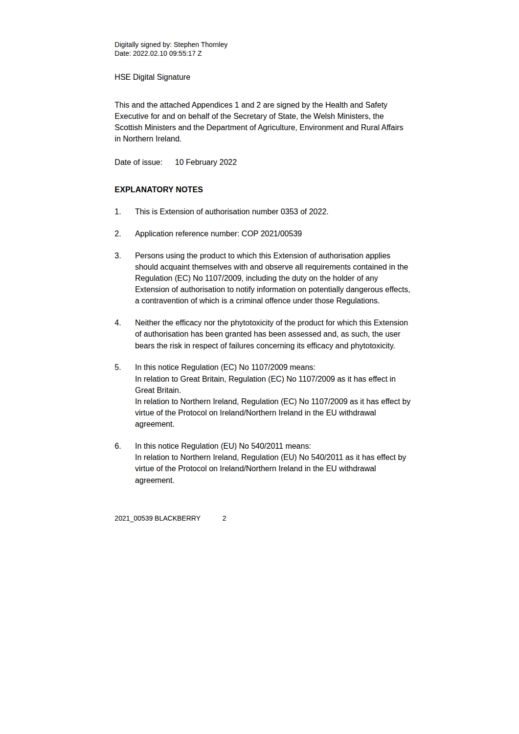Digitally signed by: Stephen Thornley
Date: 2022.02.10 09:55:17 Z
HSE Digital Signature
This and the attached Appendices 1 and 2 are signed by the Health and Safety Executive for and on behalf of the Secretary of State, the Welsh Ministers, the Scottish Ministers and the Department of Agriculture, Environment and Rural Affairs in Northern Ireland.
Date of issue: 10 February 2022
EXPLANATORY NOTES
1.
This is Extension of authorisation number 0353 of 2022.
2.
Application reference number: COP 2021/00539
3.
Persons using the product to which this Extension of authorisation applies should acquaint themselves with and observe all requirements contained in the Regulation (EC) No 1107/2009, including the duty on the holder of any Extension of authorisation to notify information on potentially dangerous effects, a contravention of which is a criminal offence under those Regulations.
4.
Neither the efficacy nor the phytotoxicity of the product for which this Extension of authorisation has been granted has been assessed and, as such, the user bears the risk in respect of failures concerning its efficacy and phytotoxicity.
5.
In this notice Regulation (EC) No 1107/2009 means:
In relation to Great Britain, Regulation (EC) No 1107/2009 as it has effect in Great Britain.
In relation to Northern Ireland, Regulation (EC) No 1107/2009 as it has effect by virtue of the Protocol on Ireland/Northern Ireland in the EU withdrawal agreement.
6.
In this notice Regulation (EU) No 540/2011 means:
In relation to Northern Ireland, Regulation (EU) No 540/2011 as it has effect by virtue of the Protocol on Ireland/Northern Ireland in the EU withdrawal agreement.
2021_00539 BLACKBERRY2